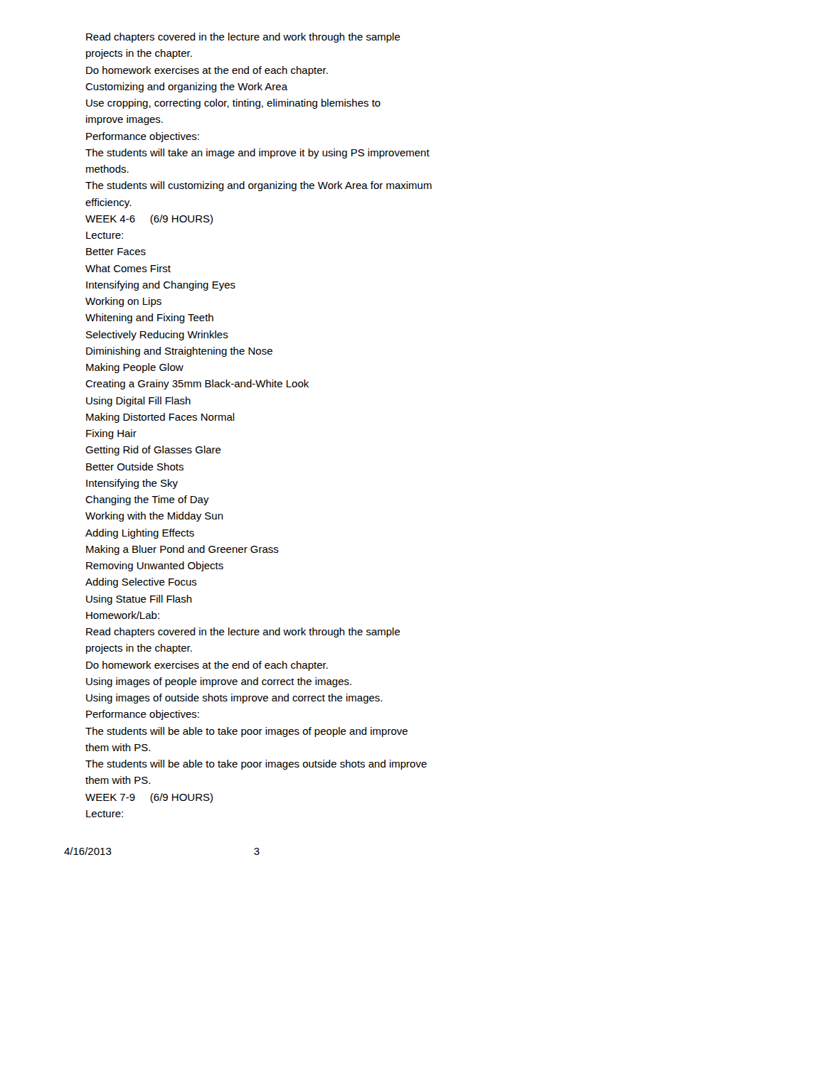Read chapters covered in the lecture and work through the sample
projects in the chapter.
Do homework exercises at the end of each chapter.
Customizing and organizing the Work Area
Use cropping, correcting color, tinting, eliminating blemishes to
improve images.
Performance objectives:
The students will take an image and improve it by using PS improvement
methods.
The students will customizing and organizing the Work Area for maximum
efficiency.
WEEK 4-6 (6/9 HOURS)
Lecture:
Better Faces
What Comes First
Intensifying and Changing Eyes
Working on Lips
Whitening and Fixing Teeth
Selectively Reducing Wrinkles
Diminishing and Straightening the Nose
Making People Glow
Creating a Grainy 35mm Black-and-White Look
Using Digital Fill Flash
Making Distorted Faces Normal
Fixing Hair
Getting Rid of Glasses Glare
Better Outside Shots
Intensifying the Sky
Changing the Time of Day
Working with the Midday Sun
Adding Lighting Effects
Making a Bluer Pond and Greener Grass
Removing Unwanted Objects
Adding Selective Focus
Using Statue Fill Flash
Homework/Lab:
Read chapters covered in the lecture and work through the sample
projects in the chapter.
Do homework exercises at the end of each chapter.
Using images of people improve and correct the images.
Using images of outside shots improve and correct the images.
Performance objectives:
The students will be able to take poor images of people and improve
them with PS.
The students will be able to take poor images outside shots and improve
them with PS.
WEEK 7-9 (6/9 HOURS)
Lecture:
4/16/2013 3